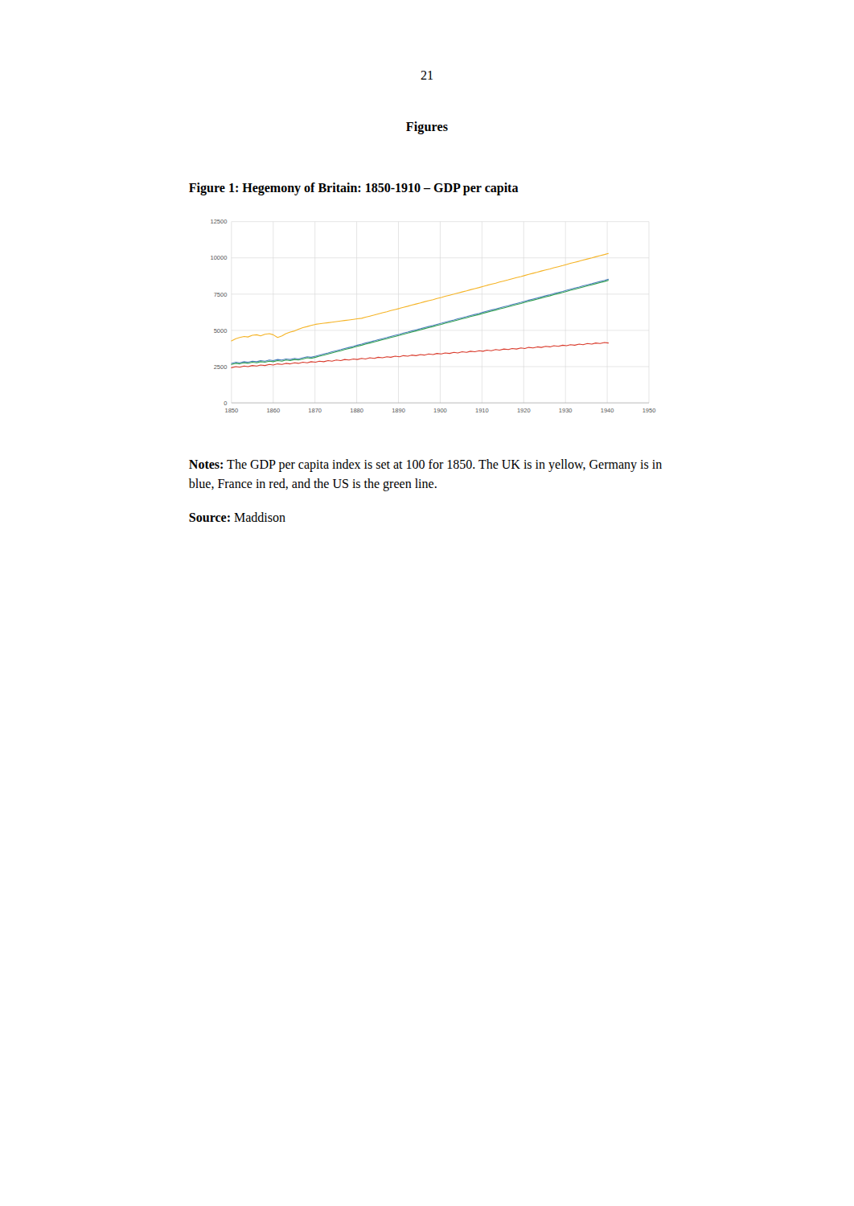21
Figures
Figure 1: Hegemony of Britain: 1850-1910 – GDP per capita
12500 10000 7500 5000 2500 0 1850 1860 1870 1880 1890 1900 1910 1920 1930 1940 1950
Notes: The GDP per capita index is set at 100 for 1850. The UK is in yellow, Germany is in blue, France in red, and the US is the green line.
Source: Maddison